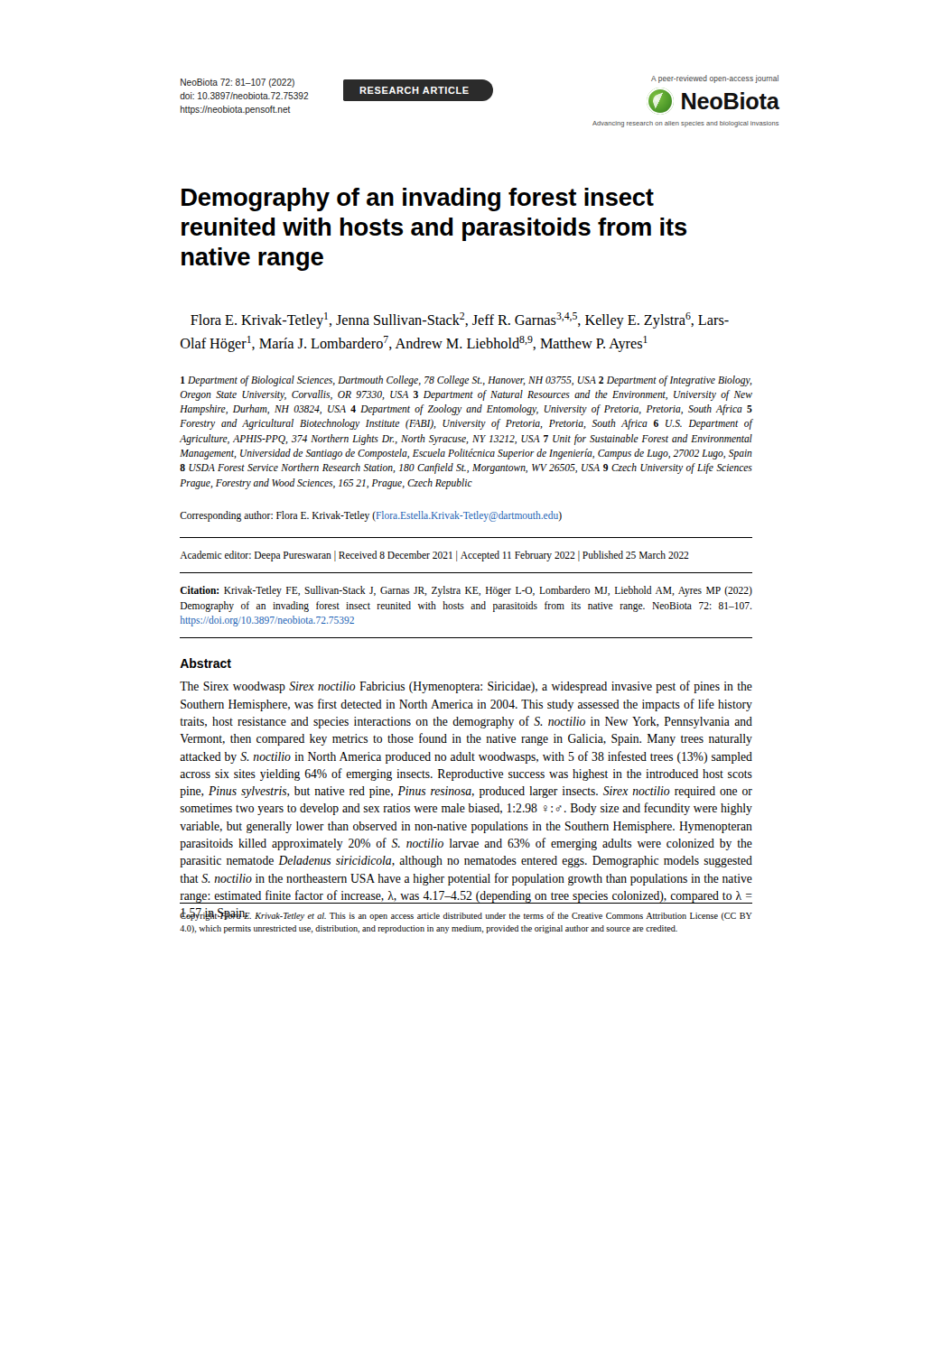NeoBiota 72: 81–107 (2022)
doi: 10.3897/neobiota.72.75392
https://neobiota.pensoft.net
Research Article
A peer-reviewed open-access journal
NeoBiota
Advancing research on alien species and biological invasions
Demography of an invading forest insect reunited with hosts and parasitoids from its native range
Flora E. Krivak-Tetley1, Jenna Sullivan-Stack2, Jeff R. Garnas3,4,5, Kelley E. Zylstra6, Lars-Olaf Höger1, María J. Lombardero7, Andrew M. Liebhold8,9, Matthew P. Ayres1
1 Department of Biological Sciences, Dartmouth College, 78 College St., Hanover, NH 03755, USA 2 Department of Integrative Biology, Oregon State University, Corvallis, OR 97330, USA 3 Department of Natural Resources and the Environment, University of New Hampshire, Durham, NH 03824, USA 4 Department of Zoology and Entomology, University of Pretoria, Pretoria, South Africa 5 Forestry and Agricultural Biotechnology Institute (FABI), University of Pretoria, Pretoria, South Africa 6 U.S. Department of Agriculture, APHIS-PPQ, 374 Northern Lights Dr., North Syracuse, NY 13212, USA 7 Unit for Sustainable Forest and Environmental Management, Universidad de Santiago de Compostela, Escuela Politécnica Superior de Ingeniería, Campus de Lugo, 27002 Lugo, Spain 8 USDA Forest Service Northern Research Station, 180 Canfield St., Morgantown, WV 26505, USA 9 Czech University of Life Sciences Prague, Forestry and Wood Sciences, 165 21, Prague, Czech Republic
Corresponding author: Flora E. Krivak-Tetley (Flora.Estella.Krivak-Tetley@dartmouth.edu)
Academic editor: Deepa Pureswaran | Received 8 December 2021 | Accepted 11 February 2022 | Published 25 March 2022
Citation: Krivak-Tetley FE, Sullivan-Stack J, Garnas JR, Zylstra KE, Höger L-O, Lombardero MJ, Liebhold AM, Ayres MP (2022) Demography of an invading forest insect reunited with hosts and parasitoids from its native range. NeoBiota 72: 81–107. https://doi.org/10.3897/neobiota.72.75392
Abstract
The Sirex woodwasp Sirex noctilio Fabricius (Hymenoptera: Siricidae), a widespread invasive pest of pines in the Southern Hemisphere, was first detected in North America in 2004. This study assessed the impacts of life history traits, host resistance and species interactions on the demography of S. noctilio in New York, Pennsylvania and Vermont, then compared key metrics to those found in the native range in Galicia, Spain. Many trees naturally attacked by S. noctilio in North America produced no adult woodwasps, with 5 of 38 infested trees (13%) sampled across six sites yielding 64% of emerging insects. Reproductive success was highest in the introduced host scots pine, Pinus sylvestris, but native red pine, Pinus resinosa, produced larger insects. Sirex noctilio required one or sometimes two years to develop and sex ratios were male biased, 1:2.98 ♀:♂. Body size and fecundity were highly variable, but generally lower than observed in non-native populations in the Southern Hemisphere. Hymenopteran parasitoids killed approximately 20% of S. noctilio larvae and 63% of emerging adults were colonized by the parasitic nematode Deladenus siricidicola, although no nematodes entered eggs. Demographic models suggested that S. noctilio in the northeastern USA have a higher potential for population growth than populations in the native range: estimated finite factor of increase, λ, was 4.17–4.52 (depending on tree species colonized), compared to λ = 1.57 in Spain.
Copyright Flora E. Krivak-Tetley et al. This is an open access article distributed under the terms of the Creative Commons Attribution License (CC BY 4.0), which permits unrestricted use, distribution, and reproduction in any medium, provided the original author and source are credited.